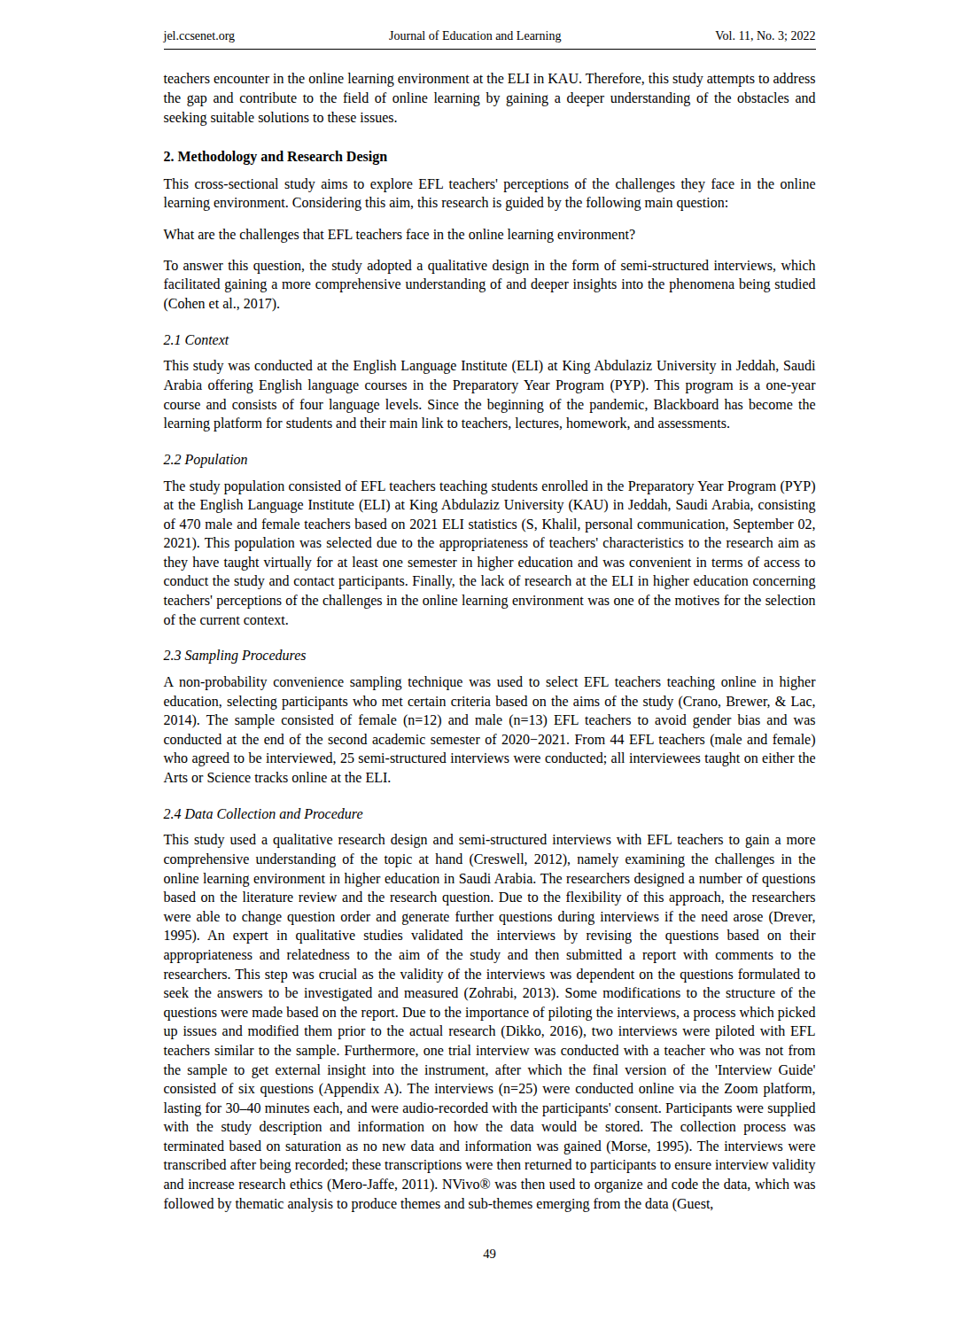jel.ccsenet.org Journal of Education and Learning Vol. 11, No. 3; 2022
teachers encounter in the online learning environment at the ELI in KAU. Therefore, this study attempts to address the gap and contribute to the field of online learning by gaining a deeper understanding of the obstacles and seeking suitable solutions to these issues.
2. Methodology and Research Design
This cross-sectional study aims to explore EFL teachers' perceptions of the challenges they face in the online learning environment. Considering this aim, this research is guided by the following main question:
What are the challenges that EFL teachers face in the online learning environment?
To answer this question, the study adopted a qualitative design in the form of semi-structured interviews, which facilitated gaining a more comprehensive understanding of and deeper insights into the phenomena being studied (Cohen et al., 2017).
2.1 Context
This study was conducted at the English Language Institute (ELI) at King Abdulaziz University in Jeddah, Saudi Arabia offering English language courses in the Preparatory Year Program (PYP). This program is a one-year course and consists of four language levels. Since the beginning of the pandemic, Blackboard has become the learning platform for students and their main link to teachers, lectures, homework, and assessments.
2.2 Population
The study population consisted of EFL teachers teaching students enrolled in the Preparatory Year Program (PYP) at the English Language Institute (ELI) at King Abdulaziz University (KAU) in Jeddah, Saudi Arabia, consisting of 470 male and female teachers based on 2021 ELI statistics (S, Khalil, personal communication, September 02, 2021). This population was selected due to the appropriateness of teachers' characteristics to the research aim as they have taught virtually for at least one semester in higher education and was convenient in terms of access to conduct the study and contact participants. Finally, the lack of research at the ELI in higher education concerning teachers' perceptions of the challenges in the online learning environment was one of the motives for the selection of the current context.
2.3 Sampling Procedures
A non-probability convenience sampling technique was used to select EFL teachers teaching online in higher education, selecting participants who met certain criteria based on the aims of the study (Crano, Brewer, & Lac, 2014). The sample consisted of female (n=12) and male (n=13) EFL teachers to avoid gender bias and was conducted at the end of the second academic semester of 2020−2021. From 44 EFL teachers (male and female) who agreed to be interviewed, 25 semi-structured interviews were conducted; all interviewees taught on either the Arts or Science tracks online at the ELI.
2.4 Data Collection and Procedure
This study used a qualitative research design and semi-structured interviews with EFL teachers to gain a more comprehensive understanding of the topic at hand (Creswell, 2012), namely examining the challenges in the online learning environment in higher education in Saudi Arabia. The researchers designed a number of questions based on the literature review and the research question. Due to the flexibility of this approach, the researchers were able to change question order and generate further questions during interviews if the need arose (Drever, 1995). An expert in qualitative studies validated the interviews by revising the questions based on their appropriateness and relatedness to the aim of the study and then submitted a report with comments to the researchers. This step was crucial as the validity of the interviews was dependent on the questions formulated to seek the answers to be investigated and measured (Zohrabi, 2013). Some modifications to the structure of the questions were made based on the report. Due to the importance of piloting the interviews, a process which picked up issues and modified them prior to the actual research (Dikko, 2016), two interviews were piloted with EFL teachers similar to the sample. Furthermore, one trial interview was conducted with a teacher who was not from the sample to get external insight into the instrument, after which the final version of the 'Interview Guide' consisted of six questions (Appendix A). The interviews (n=25) were conducted online via the Zoom platform, lasting for 30–40 minutes each, and were audio-recorded with the participants' consent. Participants were supplied with the study description and information on how the data would be stored. The collection process was terminated based on saturation as no new data and information was gained (Morse, 1995). The interviews were transcribed after being recorded; these transcriptions were then returned to participants to ensure interview validity and increase research ethics (Mero-Jaffe, 2011). NVivo® was then used to organize and code the data, which was followed by thematic analysis to produce themes and sub-themes emerging from the data (Guest,
49